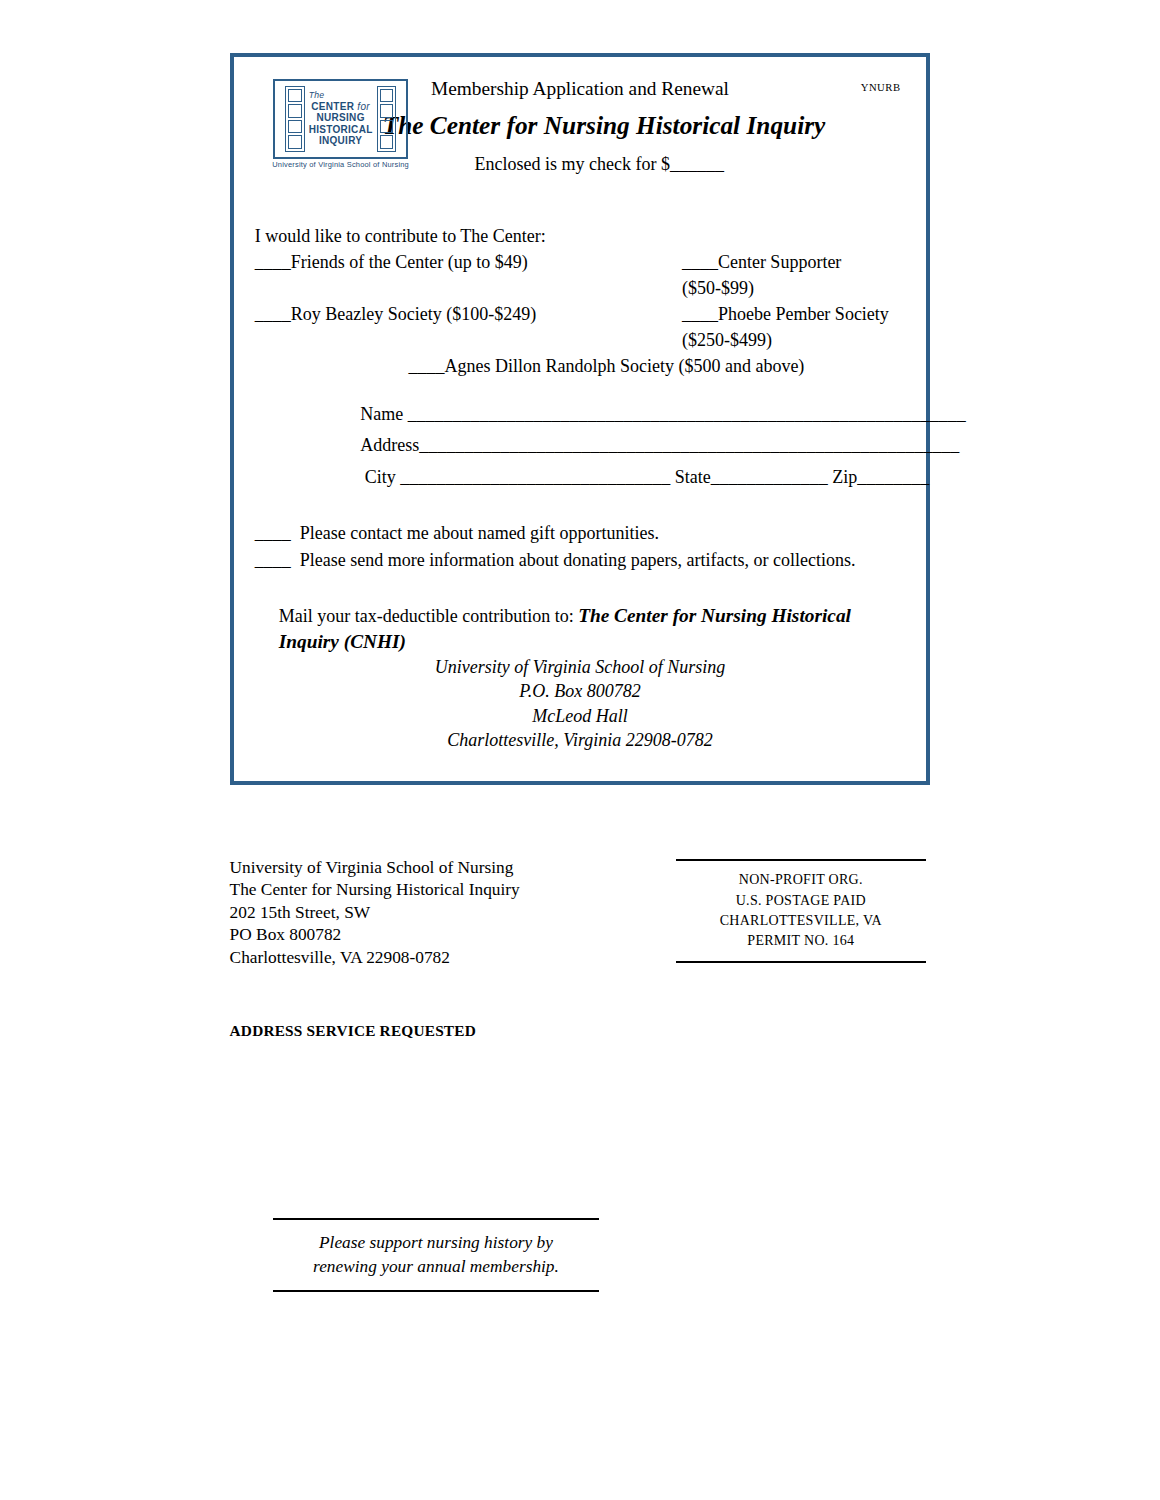The CENTER for
NURSING
HISTORICAL
INQUIRY
University of Virginia School of Nursing
YNURB
Membership Application and Renewal
The Center for Nursing Historical Inquiry
Enclosed is my check for $______
I would like to contribute to The Center:
____Friends of the Center (up to $49)
____Center Supporter ($50-$99)
____Roy Beazley Society ($100-$249)
____Phoebe Pember Society ($250-$499)
____Agnes Dillon Randolph Society ($500 and above)
Name ______________________________________________________________
Address____________________________________________________________
City ______________________________ State_____________ Zip________
____ Please contact me about named gift opportunities.
____ Please send more information about donating papers, artifacts, or collections.
Mail your tax-deductible contribution to: The Center for Nursing Historical Inquiry (CNHI)
University of Virginia School of Nursing
P.O. Box 800782
McLeod Hall
Charlottesville, Virginia 22908-0782
University of Virginia School of Nursing
The Center for Nursing Historical Inquiry
202 15th Street, SW
PO Box 800782
Charlottesville, VA 22908-0782
NON-PROFIT ORG.
U.S. POSTAGE PAID
CHARLOTTESVILLE, VA
PERMIT NO. 164
ADDRESS SERVICE REQUESTED
Please support nursing history by
renewing your annual membership.